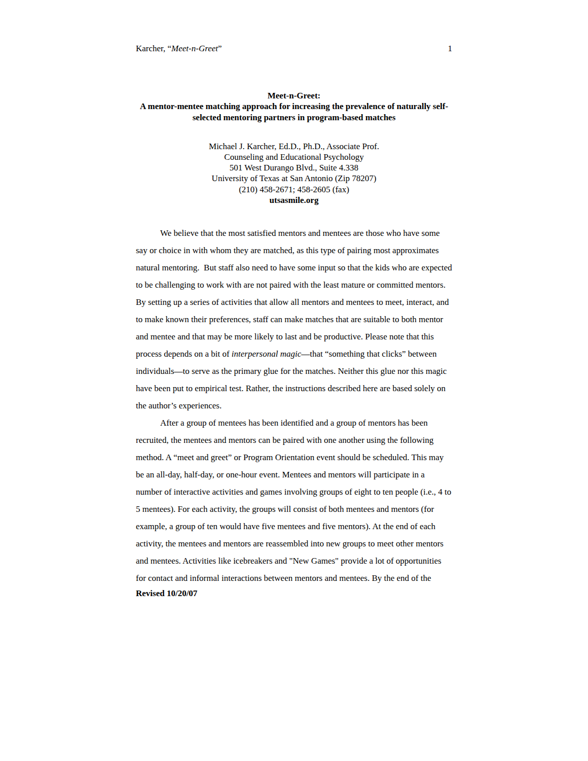Karcher, “Meet-n-Greet” 1
Meet-n-Greet: A mentor-mentee matching approach for increasing the prevalence of naturally self-selected mentoring partners in program-based matches
Michael J. Karcher, Ed.D., Ph.D., Associate Prof.
Counseling and Educational Psychology
501 West Durango Blvd., Suite 4.338
University of Texas at San Antonio (Zip 78207)
(210) 458-2671; 458-2605 (fax)
utsasmile.org
We believe that the most satisfied mentors and mentees are those who have some say or choice in with whom they are matched, as this type of pairing most approximates natural mentoring. But staff also need to have some input so that the kids who are expected to be challenging to work with are not paired with the least mature or committed mentors. By setting up a series of activities that allow all mentors and mentees to meet, interact, and to make known their preferences, staff can make matches that are suitable to both mentor and mentee and that may be more likely to last and be productive. Please note that this process depends on a bit of interpersonal magic—that “something that clicks” between individuals—to serve as the primary glue for the matches. Neither this glue nor this magic have been put to empirical test. Rather, the instructions described here are based solely on the author’s experiences.
After a group of mentees has been identified and a group of mentors has been recruited, the mentees and mentors can be paired with one another using the following method. A “meet and greet” or Program Orientation event should be scheduled. This may be an all-day, half-day, or one-hour event. Mentees and mentors will participate in a number of interactive activities and games involving groups of eight to ten people (i.e., 4 to 5 mentees). For each activity, the groups will consist of both mentees and mentors (for example, a group of ten would have five mentees and five mentors). At the end of each activity, the mentees and mentors are reassembled into new groups to meet other mentors and mentees. Activities like icebreakers and "New Games" provide a lot of opportunities for contact and informal interactions between mentors and mentees. By the end of the
Revised 10/20/07